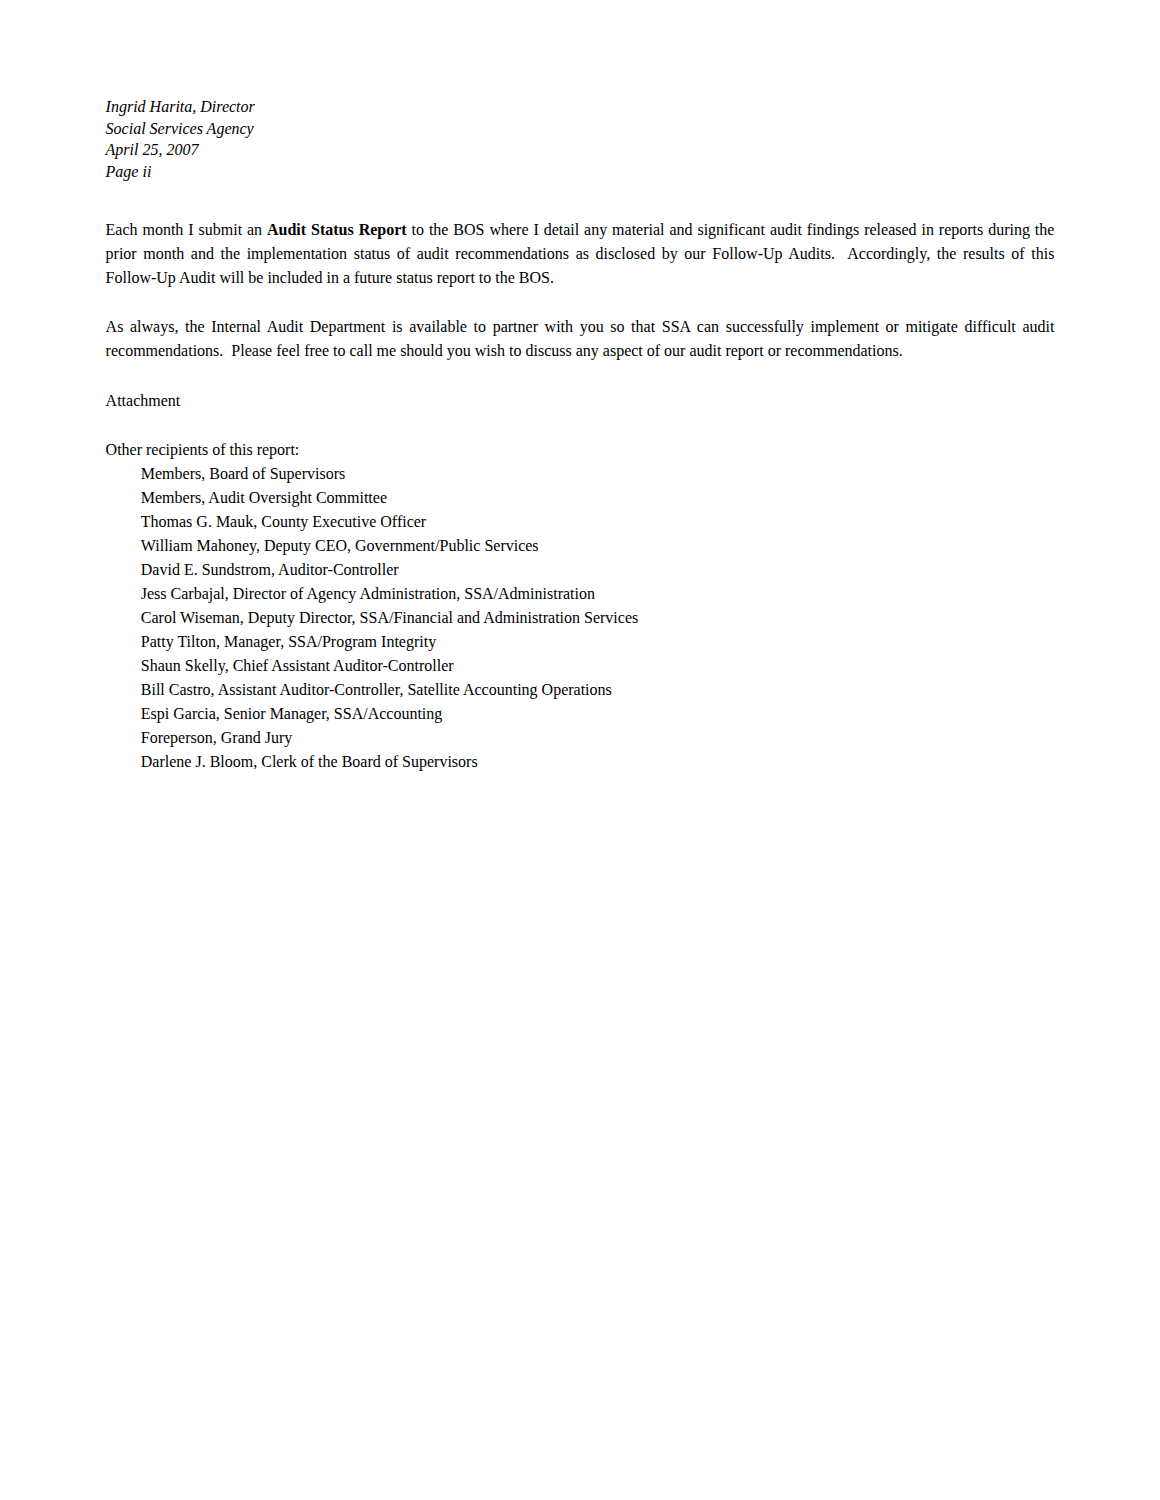Ingrid Harita, Director
Social Services Agency
April 25, 2007
Page ii
Each month I submit an Audit Status Report to the BOS where I detail any material and significant audit findings released in reports during the prior month and the implementation status of audit recommendations as disclosed by our Follow-Up Audits. Accordingly, the results of this Follow-Up Audit will be included in a future status report to the BOS.
As always, the Internal Audit Department is available to partner with you so that SSA can successfully implement or mitigate difficult audit recommendations. Please feel free to call me should you wish to discuss any aspect of our audit report or recommendations.
Attachment
Other recipients of this report:
Members, Board of Supervisors
Members, Audit Oversight Committee
Thomas G. Mauk, County Executive Officer
William Mahoney, Deputy CEO, Government/Public Services
David E. Sundstrom, Auditor-Controller
Jess Carbajal, Director of Agency Administration, SSA/Administration
Carol Wiseman, Deputy Director, SSA/Financial and Administration Services
Patty Tilton, Manager, SSA/Program Integrity
Shaun Skelly, Chief Assistant Auditor-Controller
Bill Castro, Assistant Auditor-Controller, Satellite Accounting Operations
Espi Garcia, Senior Manager, SSA/Accounting
Foreperson, Grand Jury
Darlene J. Bloom, Clerk of the Board of Supervisors